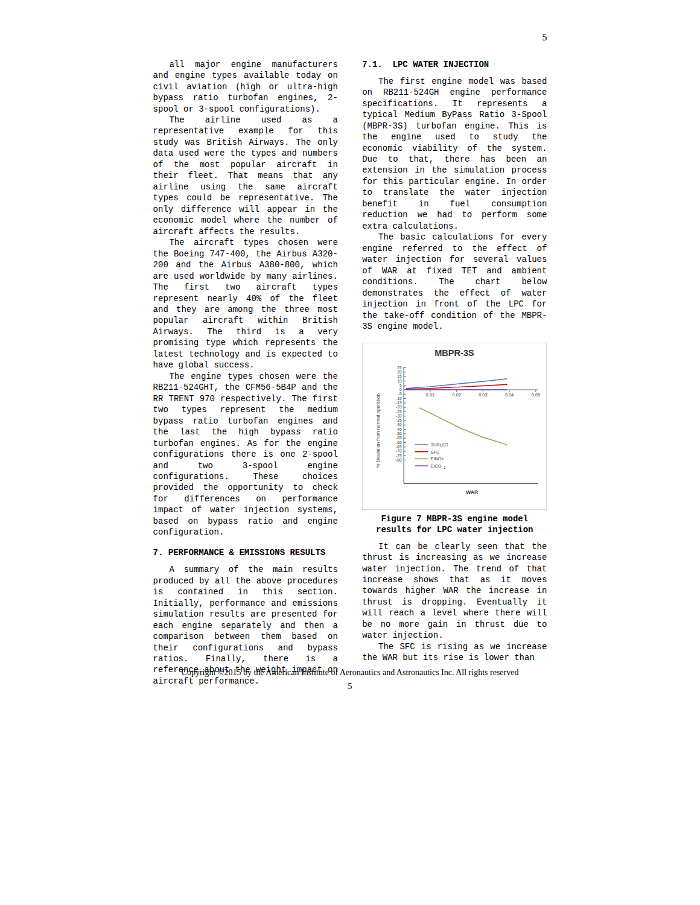5
all major engine manufacturers and engine types available today on civil aviation (high or ultra-high bypass ratio turbofan engines, 2-spool or 3-spool configurations).
The airline used as a representative example for this study was British Airways. The only data used were the types and numbers of the most popular aircraft in their fleet. That means that any airline using the same aircraft types could be representative. The only difference will appear in the economic model where the number of aircraft affects the results.
The aircraft types chosen were the Boeing 747-400, the Airbus A320-200 and the Airbus A380-800, which are used worldwide by many airlines. The first two aircraft types represent nearly 40% of the fleet and they are among the three most popular aircraft within British Airways. The third is a very promising type which represents the latest technology and is expected to have global success.
The engine types chosen were the RB211-524GHT, the CFM56-5B4P and the RR TRENT 970 respectively. The first two types represent the medium bypass ratio turbofan engines and the last the high bypass ratio turbofan engines. As for the engine configurations there is one 2-spool and two 3-spool engine configurations. These choices provided the opportunity to check for differences on performance impact of water injection systems, based on bypass ratio and engine configuration.
7. PERFORMANCE & EMISSIONS RESULTS
A summary of the main results produced by all the above procedures is contained in this section. Initially, performance and emissions simulation results are presented for each engine separately and then a comparison between them based on their configurations and bypass ratios. Finally, there is a reference about the weight impact on aircraft performance.
7.1. LPC WATER INJECTION
The first engine model was based on RB211-524GH engine performance specifications. It represents a typical Medium ByPass Ratio 3-Spool (MBPR-3S) turbofan engine. This is the engine used to study the economic viability of the system. Due to that, there has been an extension in the simulation process for this particular engine. In order to translate the water injection benefit in fuel consumption reduction we had to perform some extra calculations.
The basic calculations for every engine referred to the effect of water injection for several values of WAR at fixed TET and ambient conditions. The chart below demonstrates the effect of water injection in front of the LPC for the take-off condition of the MBPR-3S engine model.
Figure 7 MBPR-3S engine model results for LPC water injection
It can be clearly seen that the thrust is increasing as we increase water injection. The trend of that increase shows that as it moves towards higher WAR the increase in thrust is dropping. Eventually it will reach a level where there will be no more gain in thrust due to water injection.
The SFC is rising as we increase the WAR but its rise is lower than
Copyright ©2015 by the American Institute of Aeronautics and Astronautics Inc. All rights reserved
5